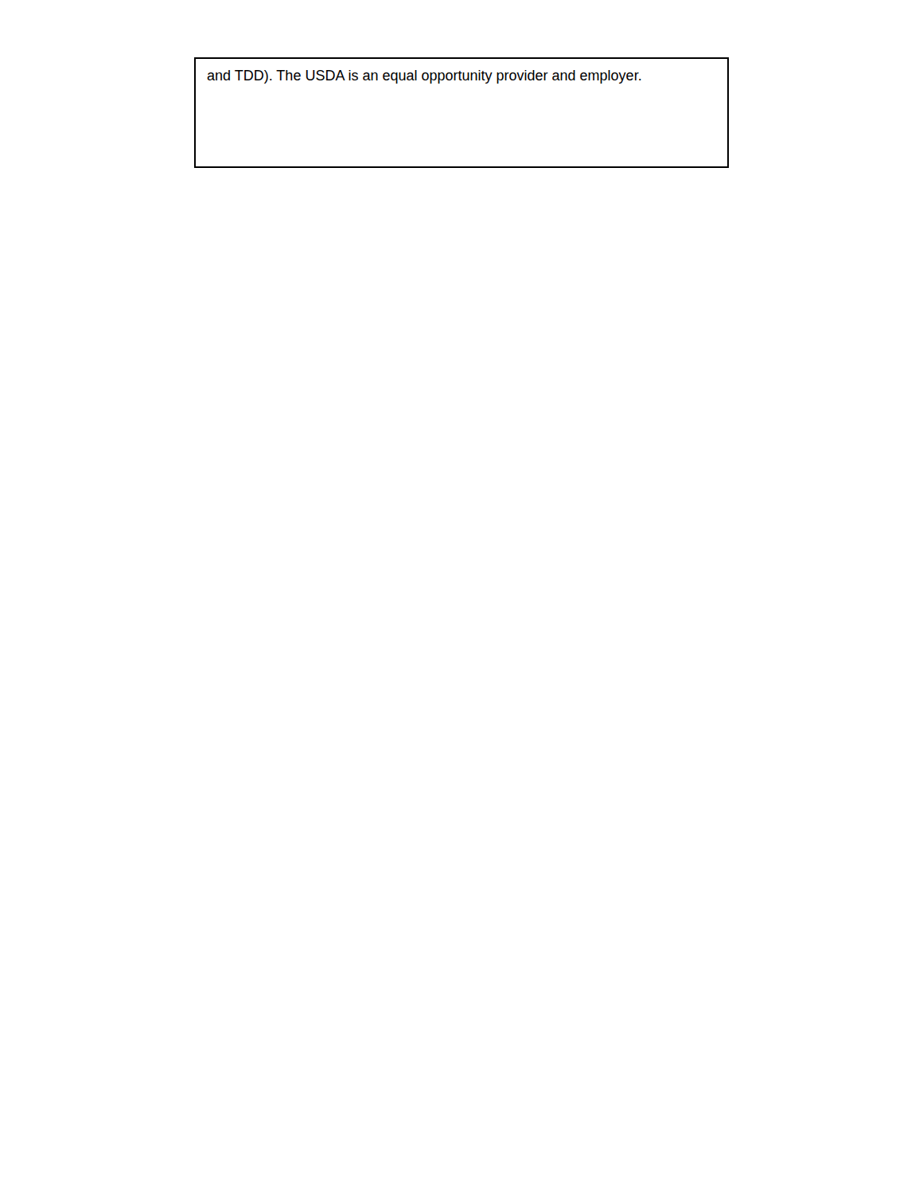and TDD). The USDA is an equal opportunity provider and employer.